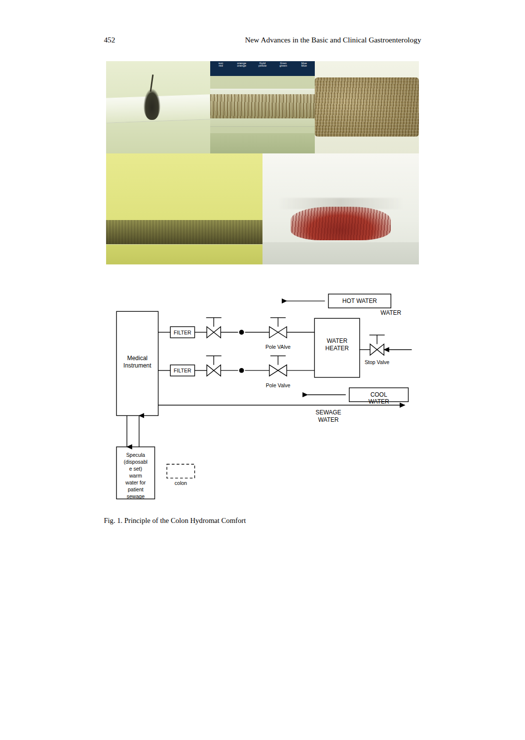452 New Advances in the Basic and Clinical Gastroenterology
sun red orange orange Gold yellow Gren green blue blue
Medical Instrument FILTER FILTER HOT WATER COOL WATER WATER HEATER WATER Stop Valve Pole VAlve Pole Valve SEWAGE WATER Specula (disposabl e set) warm water for patient sewage colon
Fig. 1. Principle of the Colon Hydromat Comfort